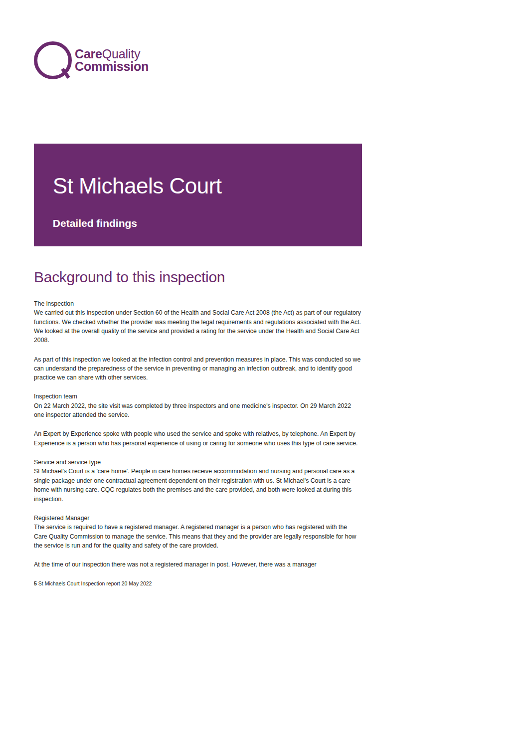Care Quality
Commission
St Michaels Court
Detailed findings
Background to this inspection
The inspection
We carried out this inspection under Section 60 of the Health and Social Care Act 2008 (the Act) as part of our regulatory functions. We checked whether the provider was meeting the legal requirements and regulations associated with the Act. We looked at the overall quality of the service and provided a rating for the service under the Health and Social Care Act 2008.
As part of this inspection we looked at the infection control and prevention measures in place. This was conducted so we can understand the preparedness of the service in preventing or managing an infection outbreak, and to identify good practice we can share with other services.
Inspection team
On 22 March 2022, the site visit was completed by three inspectors and one medicine's inspector. On 29 March 2022 one inspector attended the service.
An Expert by Experience spoke with people who used the service and spoke with relatives, by telephone. An Expert by Experience is a person who has personal experience of using or caring for someone who uses this type of care service.
Service and service type
St Michael's Court is a 'care home'. People in care homes receive accommodation and nursing and personal care as a single package under one contractual agreement dependent on their registration with us. St Michael's Court is a care home with nursing care. CQC regulates both the premises and the care provided, and both were looked at during this inspection.
Registered Manager
The service is required to have a registered manager. A registered manager is a person who has registered with the Care Quality Commission to manage the service. This means that they and the provider are legally responsible for how the service is run and for the quality and safety of the care provided.
At the time of our inspection there was not a registered manager in post. However, there was a manager
5 St Michaels Court Inspection report 20 May 2022